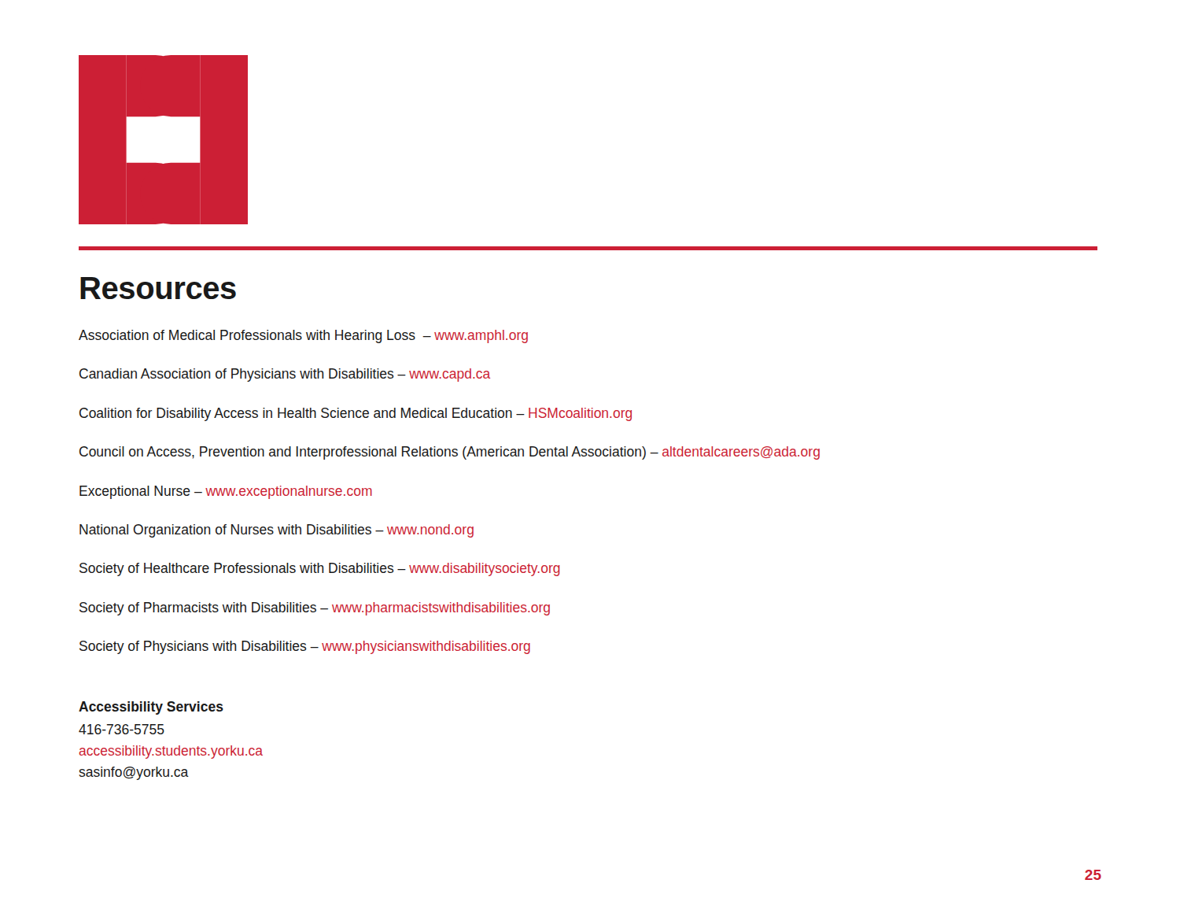Resources
Association of Medical Professionals with Hearing Loss – www.amphl.org
Canadian Association of Physicians with Disabilities – www.capd.ca
Coalition for Disability Access in Health Science and Medical Education – HSMcoalition.org
Council on Access, Prevention and Interprofessional Relations (American Dental Association) – altdentalcareers@ada.org
Exceptional Nurse – www.exceptionalnurse.com
National Organization of Nurses with Disabilities – www.nond.org
Society of Healthcare Professionals with Disabilities – www.disabilitysociety.org
Society of Pharmacists with Disabilities – www.pharmacistswithdisabilities.org
Society of Physicians with Disabilities – www.physicianswithdisabilities.org
Accessibility Services
416-736-5755
accessibility.students.yorku.ca
sasinfo@yorku.ca
25